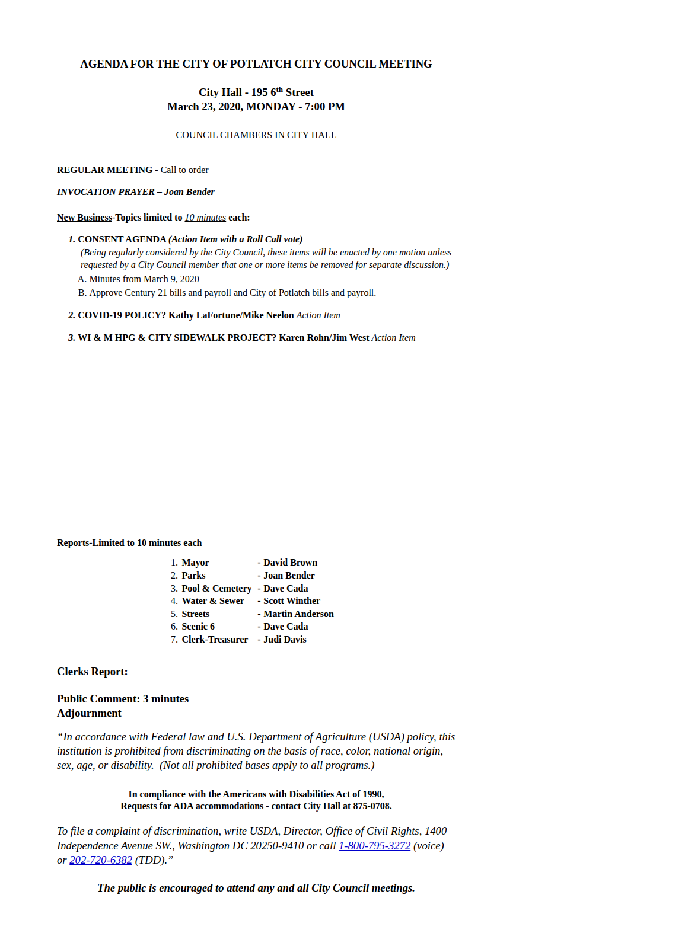AGENDA FOR THE CITY OF POTLATCH CITY COUNCIL MEETING
City Hall - 195 6th Street
March 23, 2020, MONDAY - 7:00 PM
COUNCIL CHAMBERS IN CITY HALL
REGULAR MEETING - Call to order
INVOCATION PRAYER – Joan Bender
New Business-Topics limited to 10 minutes each:
CONSENT AGENDA (Action Item with a Roll Call vote) (Being regularly considered by the City Council, these items will be enacted by one motion unless requested by a City Council member that one or more items be removed for separate discussion.)
Minutes from March 9, 2020
Approve Century 21 bills and payroll and City of Potlatch bills and payroll.
COVID-19 POLICY? Kathy LaFortune/Mike Neelon Action Item
WI & M HPG & CITY SIDEWALK PROJECT? Karen Rohn/Jim West Action Item
Reports-Limited to 10 minutes each
| 1. | Mayor | - | David Brown |
| 2. | Parks | - | Joan Bender |
| 3. | Pool & Cemetery | - | Dave Cada |
| 4. | Water & Sewer | - | Scott Winther |
| 5. | Streets | - | Martin Anderson |
| 6. | Scenic 6 | - | Dave Cada |
| 7. | Clerk-Treasurer | - | Judi Davis |
Clerks Report:
Public Comment: 3 minutes
Adjournment
“In accordance with Federal law and U.S. Department of Agriculture (USDA) policy, this institution is prohibited from discriminating on the basis of race, color, national origin, sex, age, or disability. (Not all prohibited bases apply to all programs.)
In compliance with the Americans with Disabilities Act of 1990,
Requests for ADA accommodations - contact City Hall at 875-0708.
To file a complaint of discrimination, write USDA, Director, Office of Civil Rights, 1400 Independence Avenue SW., Washington DC 20250-9410 or call 1-800-795-3272 (voice) or 202-720-6382 (TDD).”
The public is encouraged to attend any and all City Council meetings.